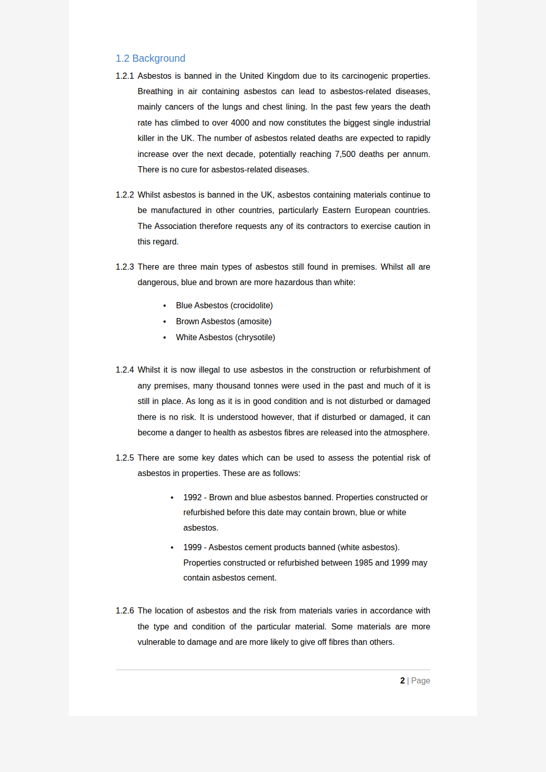1.2 Background
1.2.1 Asbestos is banned in the United Kingdom due to its carcinogenic properties. Breathing in air containing asbestos can lead to asbestos-related diseases, mainly cancers of the lungs and chest lining. In the past few years the death rate has climbed to over 4000 and now constitutes the biggest single industrial killer in the UK. The number of asbestos related deaths are expected to rapidly increase over the next decade, potentially reaching 7,500 deaths per annum. There is no cure for asbestos-related diseases.
1.2.2 Whilst asbestos is banned in the UK, asbestos containing materials continue to be manufactured in other countries, particularly Eastern European countries. The Association therefore requests any of its contractors to exercise caution in this regard.
1.2.3 There are three main types of asbestos still found in premises. Whilst all are dangerous, blue and brown are more hazardous than white:
Blue Asbestos (crocidolite)
Brown Asbestos (amosite)
White Asbestos (chrysotile)
1.2.4 Whilst it is now illegal to use asbestos in the construction or refurbishment of any premises, many thousand tonnes were used in the past and much of it is still in place. As long as it is in good condition and is not disturbed or damaged there is no risk. It is understood however, that if disturbed or damaged, it can become a danger to health as asbestos fibres are released into the atmosphere.
1.2.5 There are some key dates which can be used to assess the potential risk of asbestos in properties. These are as follows:
1992 - Brown and blue asbestos banned. Properties constructed or refurbished before this date may contain brown, blue or white asbestos.
1999 - Asbestos cement products banned (white asbestos). Properties constructed or refurbished between 1985 and 1999 may contain asbestos cement.
1.2.6 The location of asbestos and the risk from materials varies in accordance with the type and condition of the particular material. Some materials are more vulnerable to damage and are more likely to give off fibres than others.
2|Page